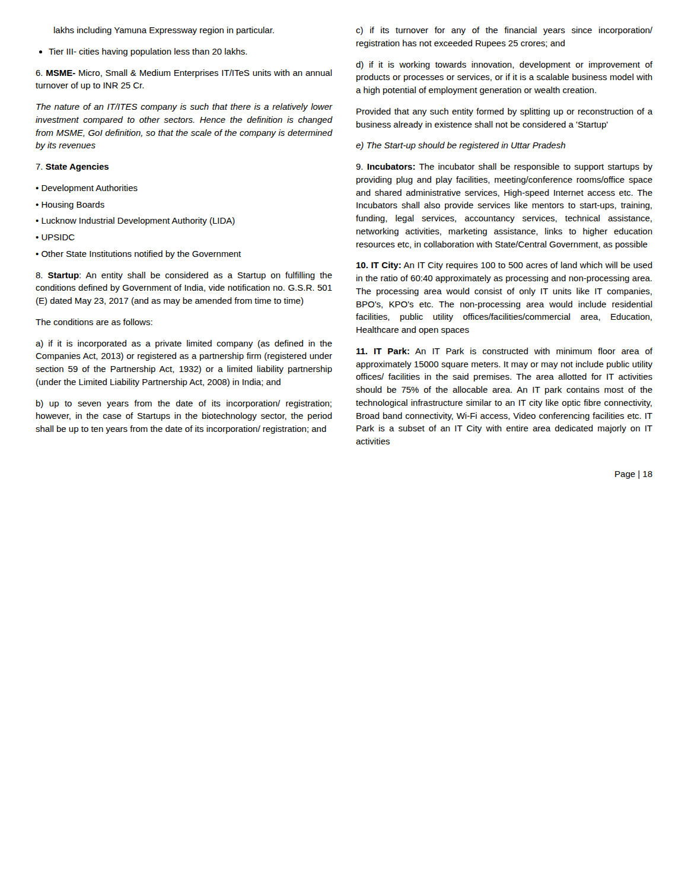lakhs including Yamuna Expressway region in particular.
Tier III- cities having population less than 20 lakhs.
6. MSME- Micro, Small & Medium Enterprises IT/ITeS units with an annual turnover of up to INR 25 Cr.
The nature of an IT/ITES company is such that there is a relatively lower investment compared to other sectors. Hence the definition is changed from MSME, GoI definition, so that the scale of the company is determined by its revenues
7. State Agencies
Development Authorities
Housing Boards
Lucknow Industrial Development Authority (LIDA)
UPSIDC
Other State Institutions notified by the Government
8. Startup: An entity shall be considered as a Startup on fulfilling the conditions defined by Government of India, vide notification no. G.S.R. 501 (E) dated May 23, 2017 (and as may be amended from time to time)
The conditions are as follows:
a) if it is incorporated as a private limited company (as defined in the Companies Act, 2013) or registered as a partnership firm (registered under section 59 of the Partnership Act, 1932) or a limited liability partnership (under the Limited Liability Partnership Act, 2008) in India; and
b) up to seven years from the date of its incorporation/ registration; however, in the case of Startups in the biotechnology sector, the period shall be up to ten years from the date of its incorporation/ registration; and
c) if its turnover for any of the financial years since incorporation/ registration has not exceeded Rupees 25 crores; and
d) if it is working towards innovation, development or improvement of products or processes or services, or if it is a scalable business model with a high potential of employment generation or wealth creation.
Provided that any such entity formed by splitting up or reconstruction of a business already in existence shall not be considered a 'Startup'
e) The Start-up should be registered in Uttar Pradesh
9. Incubators: The incubator shall be responsible to support startups by providing plug and play facilities, meeting/conference rooms/office space and shared administrative services, High-speed Internet access etc. The Incubators shall also provide services like mentors to start-ups, training, funding, legal services, accountancy services, technical assistance, networking activities, marketing assistance, links to higher education resources etc, in collaboration with State/Central Government, as possible
10. IT City: An IT City requires 100 to 500 acres of land which will be used in the ratio of 60:40 approximately as processing and non-processing area. The processing area would consist of only IT units like IT companies, BPO's, KPO's etc. The non-processing area would include residential facilities, public utility offices/facilities/commercial area, Education, Healthcare and open spaces
11. IT Park: An IT Park is constructed with minimum floor area of approximately 15000 square meters. It may or may not include public utility offices/ facilities in the said premises. The area allotted for IT activities should be 75% of the allocable area. An IT park contains most of the technological infrastructure similar to an IT city like optic fibre connectivity, Broad band connectivity, Wi-Fi access, Video conferencing facilities etc. IT Park is a subset of an IT City with entire area dedicated majorly on IT activities
Page | 18